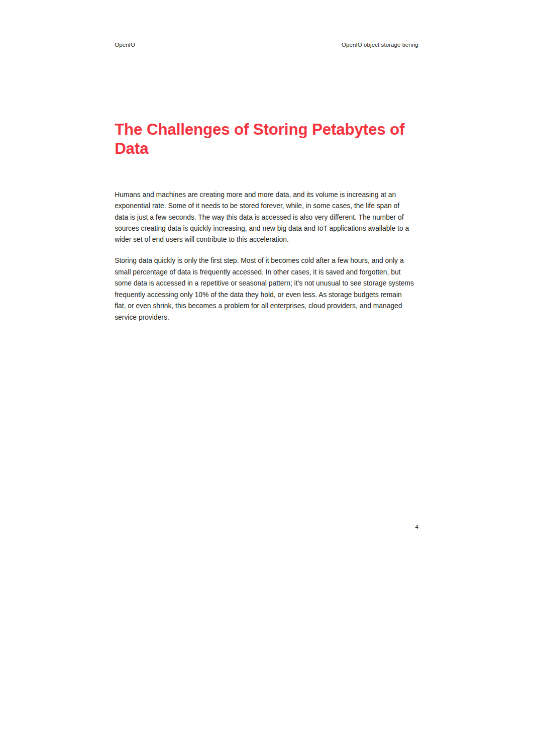OpenIO OpenIO object storage tiering
The Challenges of Storing Petabytes of Data
Humans and machines are creating more and more data, and its volume is increasing at an exponential rate. Some of it needs to be stored forever, while, in some cases, the life span of data is just a few seconds. The way this data is accessed is also very different. The number of sources creating data is quickly increasing, and new big data and IoT applications available to a wider set of end users will contribute to this acceleration.
Storing data quickly is only the first step. Most of it becomes cold after a few hours, and only a small percentage of data is frequently accessed. In other cases, it is saved and forgotten, but some data is accessed in a repetitive or seasonal pattern; it's not unusual to see storage systems frequently accessing only 10% of the data they hold, or even less. As storage budgets remain flat, or even shrink, this becomes a problem for all enterprises, cloud providers, and managed service providers.
4